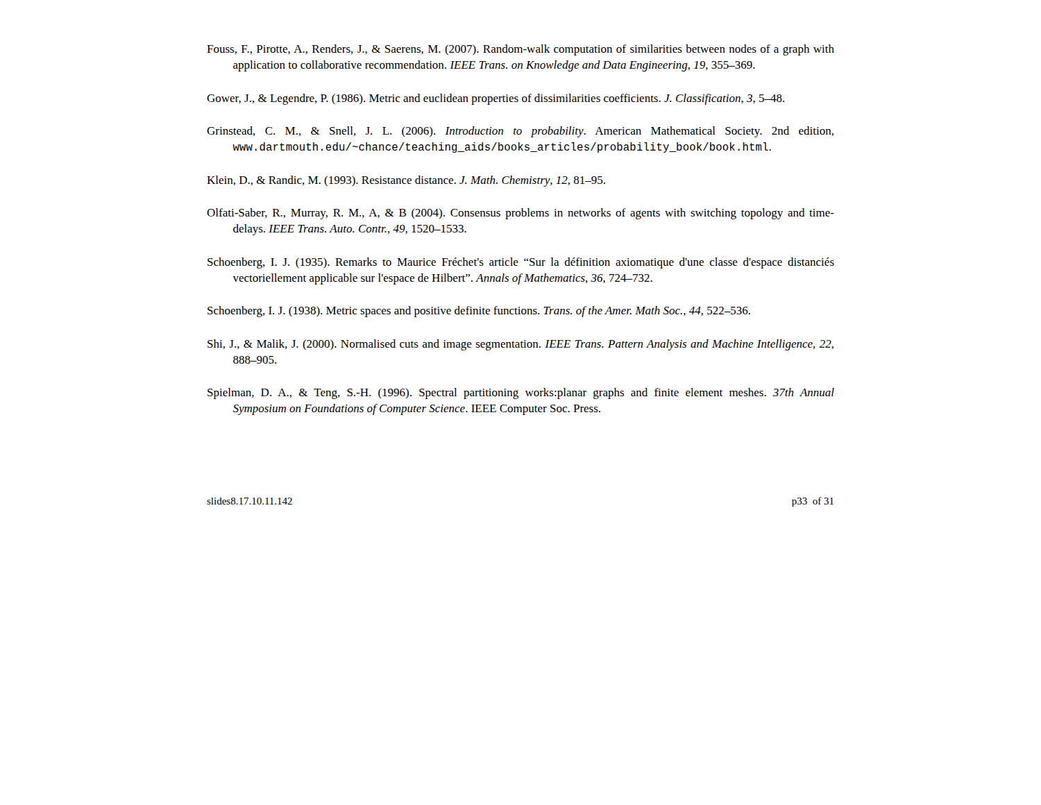Fouss, F., Pirotte, A., Renders, J., & Saerens, M. (2007). Random-walk computation of similarities between nodes of a graph with application to collaborative recommendation. IEEE Trans. on Knowledge and Data Engineering, 19, 355–369.
Gower, J., & Legendre, P. (1986). Metric and euclidean properties of dissimilarities coefficients. J. Classification, 3, 5–48.
Grinstead, C. M., & Snell, J. L. (2006). Introduction to probability. American Mathematical Society. 2nd edition, www.dartmouth.edu/~chance/teaching_aids/books_articles/probability_book/book.html.
Klein, D., & Randic, M. (1993). Resistance distance. J. Math. Chemistry, 12, 81–95.
Olfati-Saber, R., Murray, R. M., A, & B (2004). Consensus problems in networks of agents with switching topology and time-delays. IEEE Trans. Auto. Contr., 49, 1520–1533.
Schoenberg, I. J. (1935). Remarks to Maurice Fréchet's article “Sur la définition axiomatique d'une classe d'espace distanciés vectoriellement applicable sur l'espace de Hilbert”. Annals of Mathematics, 36, 724–732.
Schoenberg, I. J. (1938). Metric spaces and positive definite functions. Trans. of the Amer. Math Soc., 44, 522–536.
Shi, J., & Malik, J. (2000). Normalised cuts and image segmentation. IEEE Trans. Pattern Analysis and Machine Intelligence, 22, 888–905.
Spielman, D. A., & Teng, S.-H. (1996). Spectral partitioning works:planar graphs and finite element meshes. 37th Annual Symposium on Foundations of Computer Science. IEEE Computer Soc. Press.
slides8.17.10.11.142 p33 of 31